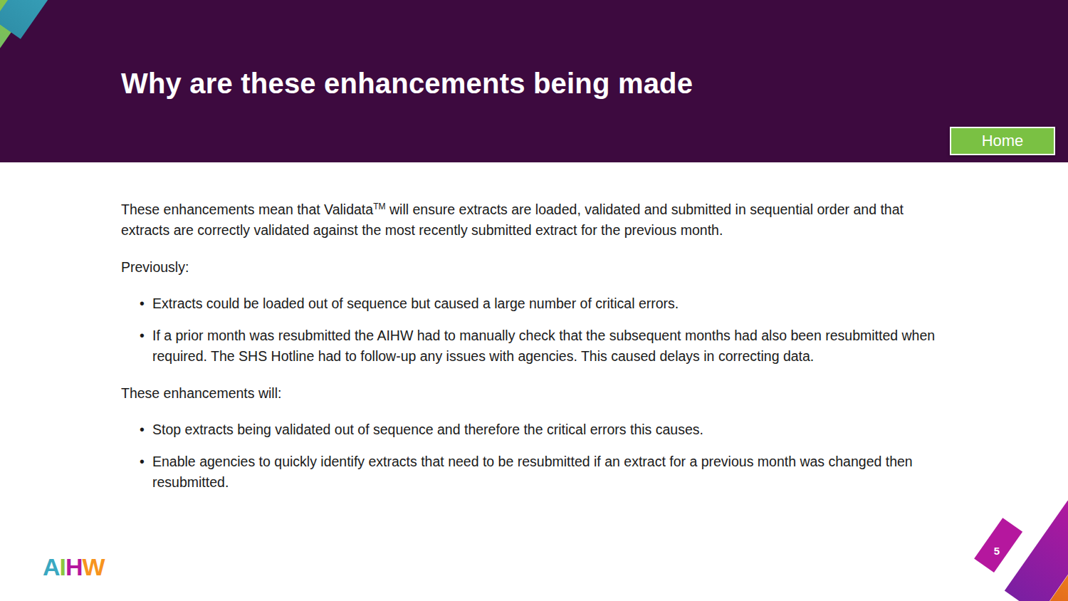Why are these enhancements being made
Home
These enhancements mean that ValidataTM will ensure extracts are loaded, validated and submitted in sequential order and that extracts are correctly validated against the most recently submitted extract for the previous month.
Previously:
Extracts could be loaded out of sequence but caused a large number of critical errors.
If a prior month was resubmitted the AIHW had to manually check that the subsequent months had also been resubmitted when required. The SHS Hotline had to follow-up any issues with agencies. This caused delays in correcting data.
These enhancements will:
Stop extracts being validated out of sequence and therefore the critical errors this causes.
Enable agencies to quickly identify extracts that need to be resubmitted if an extract for a previous month was changed then resubmitted.
AIHW
5